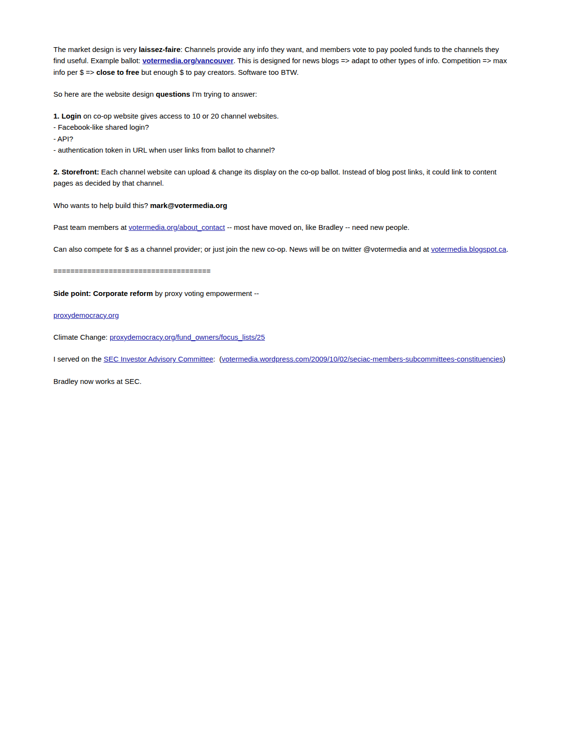The market design is very laissez-faire: Channels provide any info they want, and members vote to pay pooled funds to the channels they find useful. Example ballot: votermedia.org/vancouver. This is designed for news blogs => adapt to other types of info. Competition => max info per $ => close to free but enough $ to pay creators. Software too BTW.
So here are the website design questions I'm trying to answer:
1. Login on co-op website gives access to 10 or 20 channel websites.
- Facebook-like shared login?
- API?
- authentication token in URL when user links from ballot to channel?
2. Storefront: Each channel website can upload & change its display on the co-op ballot. Instead of blog post links, it could link to content pages as decided by that channel.
Who wants to help build this? mark@votermedia.org
Past team members at votermedia.org/about_contact -- most have moved on, like Bradley -- need new people.
Can also compete for $ as a channel provider; or just join the new co-op. News will be on twitter @votermedia and at votermedia.blogspot.ca.
=====================================
Side point: Corporate reform by proxy voting empowerment --
proxydemocracy.org
Climate Change: proxydemocracy.org/fund_owners/focus_lists/25
I served on the SEC Investor Advisory Committee: (votermedia.wordpress.com/2009/10/02/seciac-members-subcommittees-constituencies)
Bradley now works at SEC.